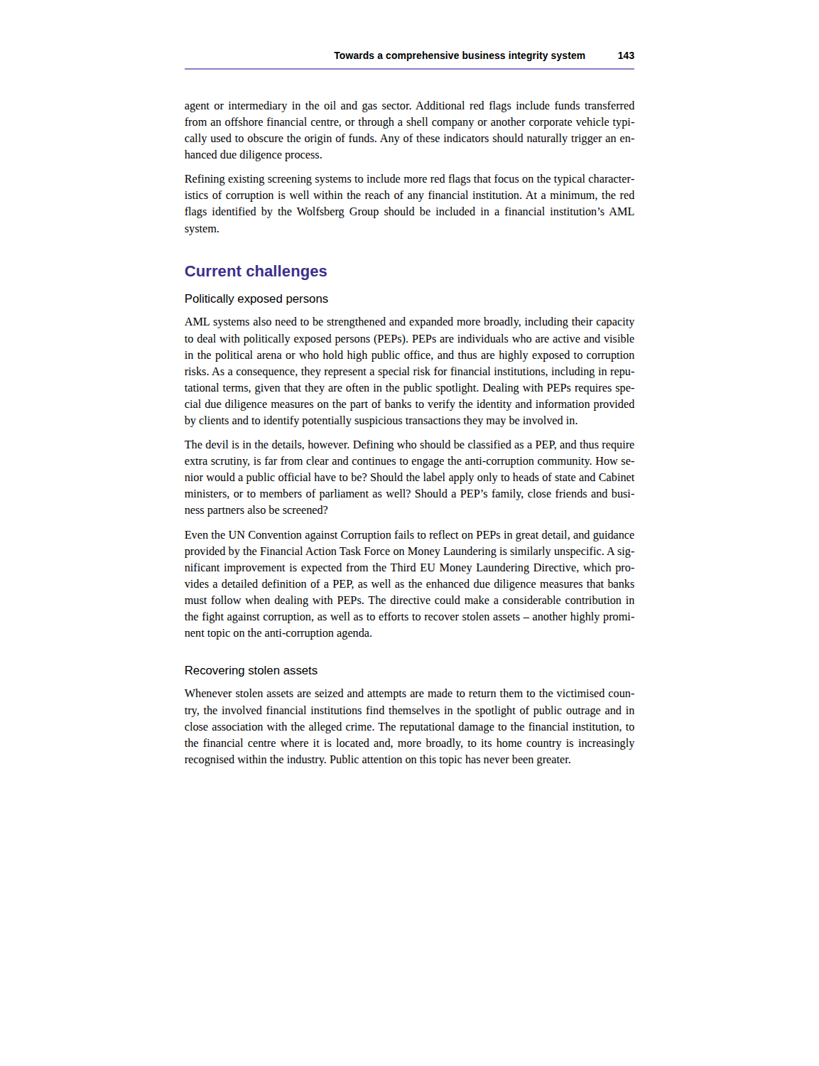Towards a comprehensive business integrity system 143
agent or intermediary in the oil and gas sector. Additional red flags include funds transferred from an offshore financial centre, or through a shell company or another corporate vehicle typically used to obscure the origin of funds. Any of these indicators should naturally trigger an enhanced due diligence process.
Refining existing screening systems to include more red flags that focus on the typical characteristics of corruption is well within the reach of any financial institution. At a minimum, the red flags identified by the Wolfsberg Group should be included in a financial institution’s AML system.
Current challenges
Politically exposed persons
AML systems also need to be strengthened and expanded more broadly, including their capacity to deal with politically exposed persons (PEPs). PEPs are individuals who are active and visible in the political arena or who hold high public office, and thus are highly exposed to corruption risks. As a consequence, they represent a special risk for financial institutions, including in reputational terms, given that they are often in the public spotlight. Dealing with PEPs requires special due diligence measures on the part of banks to verify the identity and information provided by clients and to identify potentially suspicious transactions they may be involved in.
The devil is in the details, however. Defining who should be classified as a PEP, and thus require extra scrutiny, is far from clear and continues to engage the anti-corruption community. How senior would a public official have to be? Should the label apply only to heads of state and Cabinet ministers, or to members of parliament as well? Should a PEP’s family, close friends and business partners also be screened?
Even the UN Convention against Corruption fails to reflect on PEPs in great detail, and guidance provided by the Financial Action Task Force on Money Laundering is similarly unspecific. A significant improvement is expected from the Third EU Money Laundering Directive, which provides a detailed definition of a PEP, as well as the enhanced due diligence measures that banks must follow when dealing with PEPs. The directive could make a considerable contribution in the fight against corruption, as well as to efforts to recover stolen assets – another highly prominent topic on the anti-corruption agenda.
Recovering stolen assets
Whenever stolen assets are seized and attempts are made to return them to the victimised country, the involved financial institutions find themselves in the spotlight of public outrage and in close association with the alleged crime. The reputational damage to the financial institution, to the financial centre where it is located and, more broadly, to its home country is increasingly recognised within the industry. Public attention on this topic has never been greater.